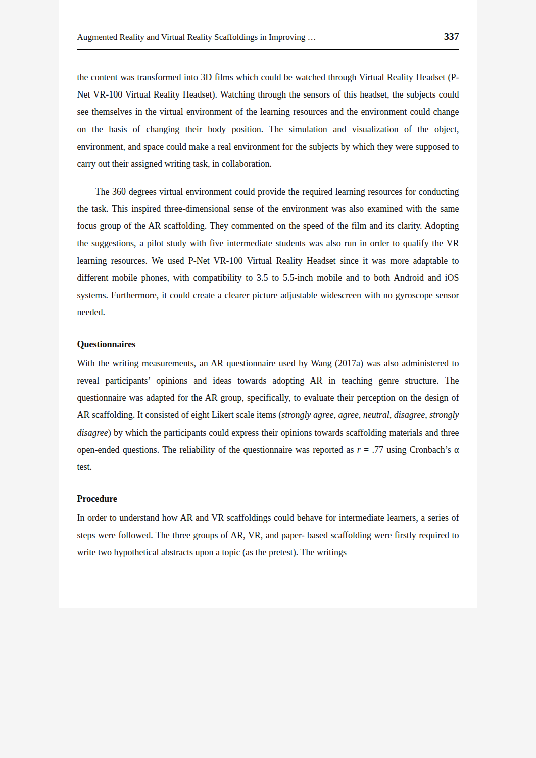Augmented Reality and Virtual Reality Scaffoldings in Improving … 337
the content was transformed into 3D films which could be watched through Virtual Reality Headset (P-Net VR-100 Virtual Reality Headset). Watching through the sensors of this headset, the subjects could see themselves in the virtual environment of the learning resources and the environment could change on the basis of changing their body position. The simulation and visualization of the object, environment, and space could make a real environment for the subjects by which they were supposed to carry out their assigned writing task, in collaboration.
The 360 degrees virtual environment could provide the required learning resources for conducting the task. This inspired three-dimensional sense of the environment was also examined with the same focus group of the AR scaffolding. They commented on the speed of the film and its clarity. Adopting the suggestions, a pilot study with five intermediate students was also run in order to qualify the VR learning resources. We used P-Net VR-100 Virtual Reality Headset since it was more adaptable to different mobile phones, with compatibility to 3.5 to 5.5-inch mobile and to both Android and iOS systems. Furthermore, it could create a clearer picture adjustable widescreen with no gyroscope sensor needed.
Questionnaires
With the writing measurements, an AR questionnaire used by Wang (2017a) was also administered to reveal participants’ opinions and ideas towards adopting AR in teaching genre structure. The questionnaire was adapted for the AR group, specifically, to evaluate their perception on the design of AR scaffolding. It consisted of eight Likert scale items (strongly agree, agree, neutral, disagree, strongly disagree) by which the participants could express their opinions towards scaffolding materials and three open-ended questions. The reliability of the questionnaire was reported as r = .77 using Cronbach’s α test.
Procedure
In order to understand how AR and VR scaffoldings could behave for intermediate learners, a series of steps were followed. The three groups of AR, VR, and paper- based scaffolding were firstly required to write two hypothetical abstracts upon a topic (as the pretest). The writings